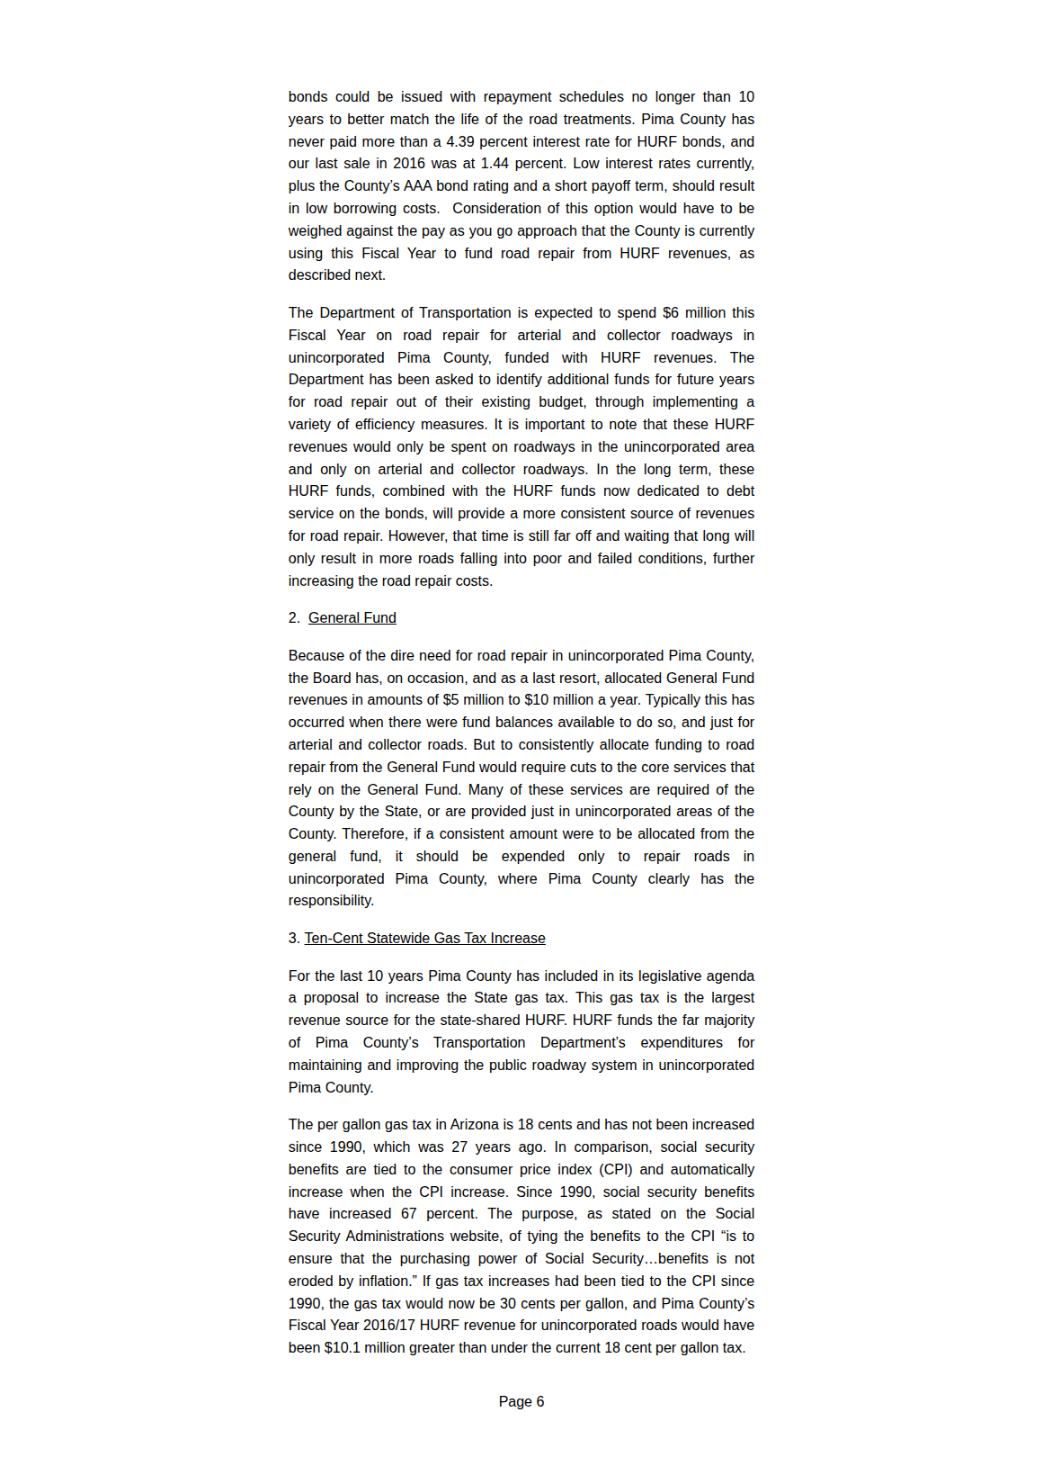bonds could be issued with repayment schedules no longer than 10 years to better match the life of the road treatments. Pima County has never paid more than a 4.39 percent interest rate for HURF bonds, and our last sale in 2016 was at 1.44 percent. Low interest rates currently, plus the County’s AAA bond rating and a short payoff term, should result in low borrowing costs. Consideration of this option would have to be weighed against the pay as you go approach that the County is currently using this Fiscal Year to fund road repair from HURF revenues, as described next.
The Department of Transportation is expected to spend $6 million this Fiscal Year on road repair for arterial and collector roadways in unincorporated Pima County, funded with HURF revenues. The Department has been asked to identify additional funds for future years for road repair out of their existing budget, through implementing a variety of efficiency measures. It is important to note that these HURF revenues would only be spent on roadways in the unincorporated area and only on arterial and collector roadways. In the long term, these HURF funds, combined with the HURF funds now dedicated to debt service on the bonds, will provide a more consistent source of revenues for road repair. However, that time is still far off and waiting that long will only result in more roads falling into poor and failed conditions, further increasing the road repair costs.
2. General Fund
Because of the dire need for road repair in unincorporated Pima County, the Board has, on occasion, and as a last resort, allocated General Fund revenues in amounts of $5 million to $10 million a year. Typically this has occurred when there were fund balances available to do so, and just for arterial and collector roads. But to consistently allocate funding to road repair from the General Fund would require cuts to the core services that rely on the General Fund. Many of these services are required of the County by the State, or are provided just in unincorporated areas of the County. Therefore, if a consistent amount were to be allocated from the general fund, it should be expended only to repair roads in unincorporated Pima County, where Pima County clearly has the responsibility.
3. Ten-Cent Statewide Gas Tax Increase
For the last 10 years Pima County has included in its legislative agenda a proposal to increase the State gas tax. This gas tax is the largest revenue source for the state-shared HURF. HURF funds the far majority of Pima County’s Transportation Department’s expenditures for maintaining and improving the public roadway system in unincorporated Pima County.
The per gallon gas tax in Arizona is 18 cents and has not been increased since 1990, which was 27 years ago. In comparison, social security benefits are tied to the consumer price index (CPI) and automatically increase when the CPI increase. Since 1990, social security benefits have increased 67 percent. The purpose, as stated on the Social Security Administrations website, of tying the benefits to the CPI “is to ensure that the purchasing power of Social Security…benefits is not eroded by inflation.” If gas tax increases had been tied to the CPI since 1990, the gas tax would now be 30 cents per gallon, and Pima County’s Fiscal Year 2016/17 HURF revenue for unincorporated roads would have been $10.1 million greater than under the current 18 cent per gallon tax.
Page 6